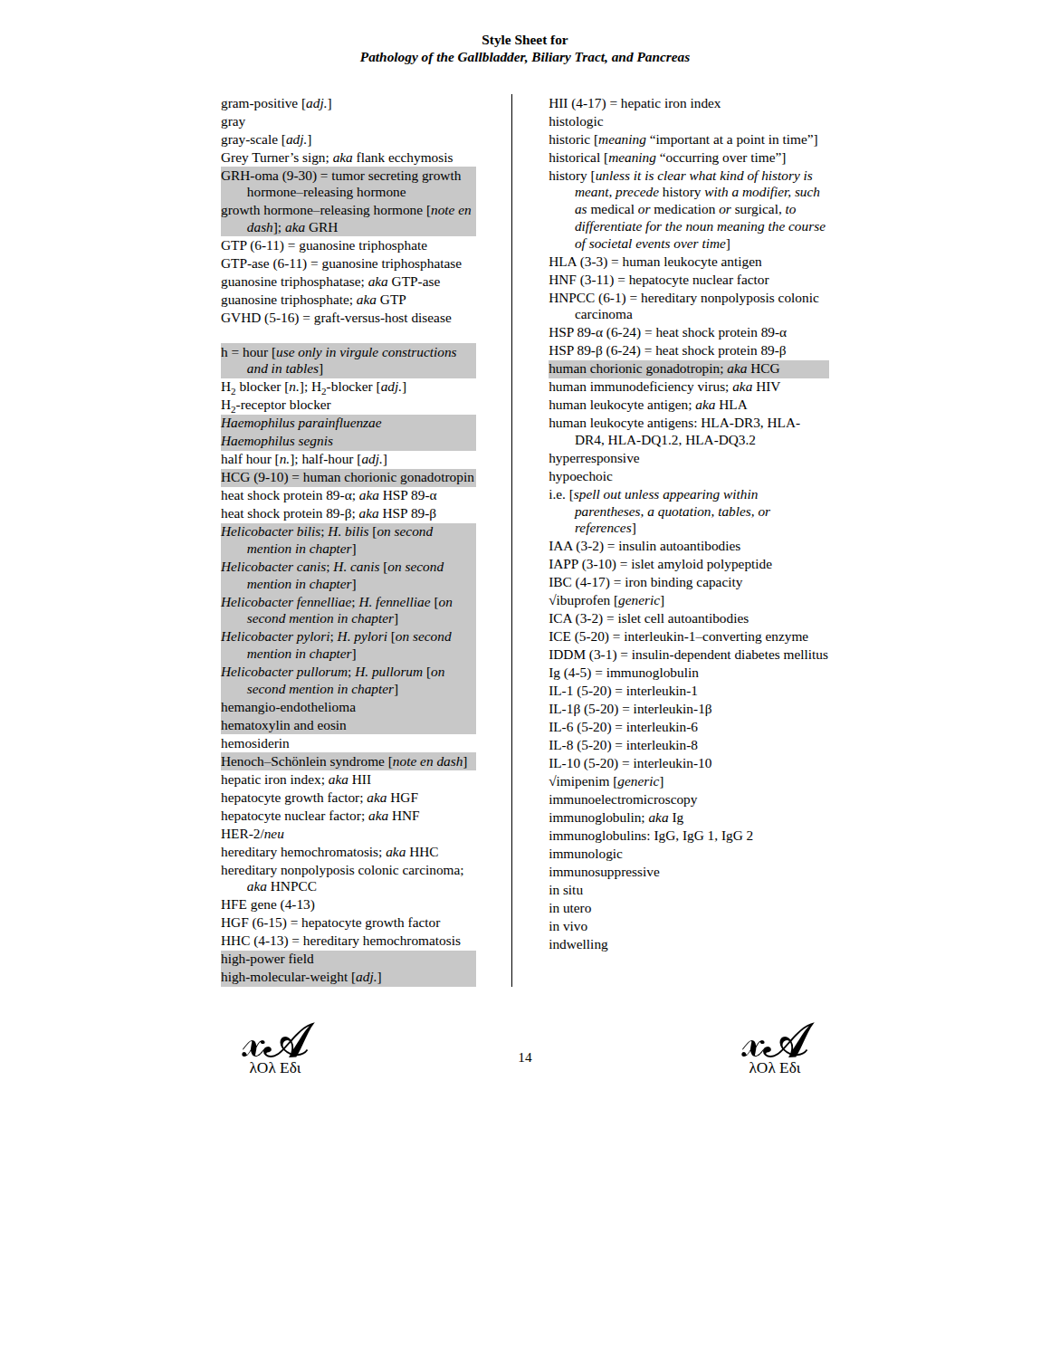Style Sheet for
Pathology of the Gallbladder, Biliary Tract, and Pancreas
gram-positive [adj.]
gray
gray-scale [adj.]
Grey Turner’s sign; aka flank ecchymosis
GRH-oma (9-30) = tumor secreting growth hormone–releasing hormone
growth hormone–releasing hormone [note en dash]; aka GRH
GTP (6-11) = guanosine triphosphate
GTP-ase (6-11) = guanosine triphosphatase
guanosine triphosphatase; aka GTP-ase
guanosine triphosphate; aka GTP
GVHD (5-16) = graft-versus-host disease
h = hour [use only in virgule constructions and in tables]
H2 blocker [n.]; H2-blocker [adj.]
H2-receptor blocker
Haemophilus parainfluenzae
Haemophilus segnis
half hour [n.]; half-hour [adj.]
HCG (9-10) = human chorionic gonadotropin
heat shock protein 89-α; aka HSP 89-α
heat shock protein 89-β; aka HSP 89-β
Helicobacter bilis; H. bilis [on second mention in chapter]
Helicobacter canis; H. canis [on second mention in chapter]
Helicobacter fennelliae; H. fennelliae [on second mention in chapter]
Helicobacter pylori; H. pylori [on second mention in chapter]
Helicobacter pullorum; H. pullorum [on second mention in chapter]
hemangio-endothelioma
hematoxylin and eosin
hemosiderin
Henoch–Schönlein syndrome [note en dash]
hepatic iron index; aka HII
hepatocyte growth factor; aka HGF
hepatocyte nuclear factor; aka HNF
HER-2/neu
hereditary hemochromatosis; aka HHC
hereditary nonpolyposis colonic carcinoma; aka HNPCC
HFE gene (4-13)
HGF (6-15) = hepatocyte growth factor
HHC (4-13) = hereditary hemochromatosis
high-power field
high-molecular-weight [adj.]
HII (4-17) = hepatic iron index
histologic
historic [meaning “important at a point in time”]
historical [meaning “occurring over time”]
history [unless it is clear what kind of history is meant, precede history with a modifier, such as medical or medication or surgical, to differentiate for the noun meaning the course of societal events over time]
HLA (3-3) = human leukocyte antigen
HNF (3-11) = hepatocyte nuclear factor
HNPCC (6-1) = hereditary nonpolyposis colonic carcinoma
HSP 89-α (6-24) = heat shock protein 89-α
HSP 89-β (6-24) = heat shock protein 89-β
human chorionic gonadotropin; aka HCG
human immunodeficiency virus; aka HIV
human leukocyte antigen; aka HLA
human leukocyte antigens: HLA-DR3, HLA-DR4, HLA-DQ1.2, HLA-DQ3.2
hyperresponsive
hypoechoic
i.e. [spell out unless appearing within parentheses, a quotation, tables, or references]
IAA (3-2) = insulin autoantibodies
IAPP (3-10) = islet amyloid polypeptide
IBC (4-17) = iron binding capacity
√ibuprofen [generic]
ICA (3-2) = islet cell autoantibodies
ICE (5-20) = interleukin-1–converting enzyme
IDDM (3-1) = insulin-dependent diabetes mellitus
Ig (4-5) = immunoglobulin
IL-1 (5-20) = interleukin-1
IL-1β (5-20) = interleukin-1β
IL-6 (5-20) = interleukin-6
IL-8 (5-20) = interleukin-8
IL-10 (5-20) = interleukin-10
√imipenim [generic]
immunoelectromicroscopy
immunoglobulin; aka Ig
immunoglobulins: IgG, IgG 1, IgG 2
immunologic
immunosuppressive
in situ
in utero
in vivo
indwelling
𝓍𝓐 λΟλ Εδι
14
𝓍𝓐 λΟλ Εδι